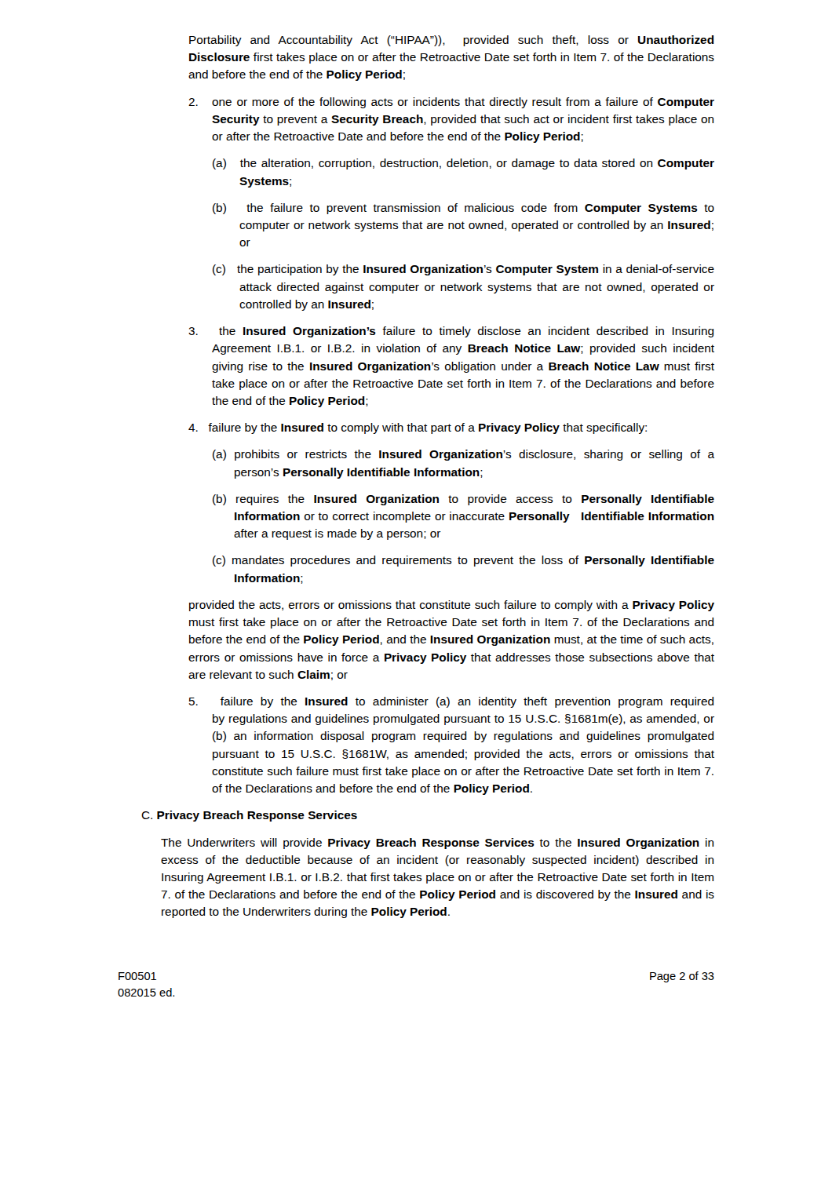Portability and Accountability Act (“HIPAA”)), provided such theft, loss or Unauthorized Disclosure first takes place on or after the Retroactive Date set forth in Item 7. of the Declarations and before the end of the Policy Period;
2. one or more of the following acts or incidents that directly result from a failure of Computer Security to prevent a Security Breach, provided that such act or incident first takes place on or after the Retroactive Date and before the end of the Policy Period;
(a) the alteration, corruption, destruction, deletion, or damage to data stored on Computer Systems;
(b) the failure to prevent transmission of malicious code from Computer Systems to computer or network systems that are not owned, operated or controlled by an Insured; or
(c) the participation by the Insured Organization’s Computer System in a denial-of-service attack directed against computer or network systems that are not owned, operated or controlled by an Insured;
3. the Insured Organization’s failure to timely disclose an incident described in Insuring Agreement I.B.1. or I.B.2. in violation of any Breach Notice Law; provided such incident giving rise to the Insured Organization’s obligation under a Breach Notice Law must first take place on or after the Retroactive Date set forth in Item 7. of the Declarations and before the end of the Policy Period;
4. failure by the Insured to comply with that part of a Privacy Policy that specifically:
(a) prohibits or restricts the Insured Organization’s disclosure, sharing or selling of a person’s Personally Identifiable Information;
(b) requires the Insured Organization to provide access to Personally Identifiable Information or to correct incomplete or inaccurate Personally Identifiable Information after a request is made by a person; or
(c) mandates procedures and requirements to prevent the loss of Personally Identifiable Information;
provided the acts, errors or omissions that constitute such failure to comply with a Privacy Policy must first take place on or after the Retroactive Date set forth in Item 7. of the Declarations and before the end of the Policy Period, and the Insured Organization must, at the time of such acts, errors or omissions have in force a Privacy Policy that addresses those subsections above that are relevant to such Claim; or
5. failure by the Insured to administer (a) an identity theft prevention program required by regulations and guidelines promulgated pursuant to 15 U.S.C. §1681m(e), as amended, or (b) an information disposal program required by regulations and guidelines promulgated pursuant to 15 U.S.C. §1681W, as amended; provided the acts, errors or omissions that constitute such failure must first take place on or after the Retroactive Date set forth in Item 7. of the Declarations and before the end of the Policy Period.
C. Privacy Breach Response Services
The Underwriters will provide Privacy Breach Response Services to the Insured Organization in excess of the deductible because of an incident (or reasonably suspected incident) described in Insuring Agreement I.B.1. or I.B.2. that first takes place on or after the Retroactive Date set forth in Item 7. of the Declarations and before the end of the Policy Period and is discovered by the Insured and is reported to the Underwriters during the Policy Period.
F00501
082015 ed.
Page 2 of 33